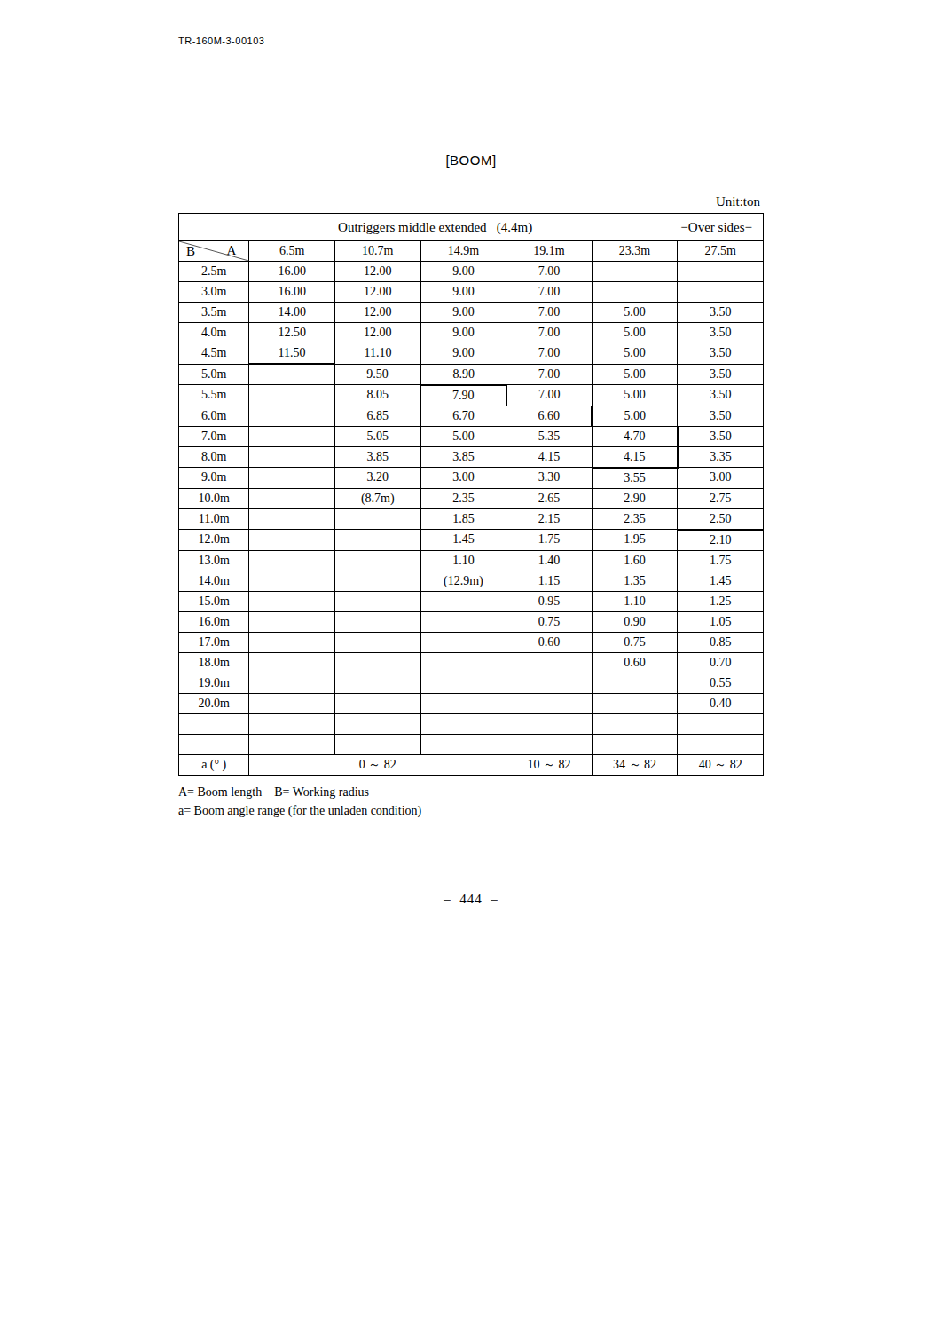TR-160M-3-00103
[BOOM]
Unit:ton
| Outriggers middle extended (4.4m) −Over sides− |
| A B | 6.5m | 10.7m | 14.9m | 19.1m | 23.3m | 27.5m |
| 2.5m | 16.00 | 12.00 | 9.00 | 7.00 | | |
| 3.0m | 16.00 | 12.00 | 9.00 | 7.00 | | |
| 3.5m | 14.00 | 12.00 | 9.00 | 7.00 | 5.00 | 3.50 |
| 4.0m | 12.50 | 12.00 | 9.00 | 7.00 | 5.00 | 3.50 |
| 4.5m | 11.50 | 11.10 | 9.00 | 7.00 | 5.00 | 3.50 |
| 5.0m | | 9.50 | 8.90 | 7.00 | 5.00 | 3.50 |
| 5.5m | | 8.05 | 7.90 | 7.00 | 5.00 | 3.50 |
| 6.0m | | 6.85 | 6.70 | 6.60 | 5.00 | 3.50 |
| 7.0m | | 5.05 | 5.00 | 5.35 | 4.70 | 3.50 |
| 8.0m | | 3.85 | 3.85 | 4.15 | 4.15 | 3.35 |
| 9.0m | | 3.20 | 3.00 | 3.30 | 3.55 | 3.00 |
| 10.0m | | (8.7m) | 2.35 | 2.65 | 2.90 | 2.75 |
| 11.0m | | | 1.85 | 2.15 | 2.35 | 2.50 |
| 12.0m | | | 1.45 | 1.75 | 1.95 | 2.10 |
| 13.0m | | | 1.10 | 1.40 | 1.60 | 1.75 |
| 14.0m | | | (12.9m) | 1.15 | 1.35 | 1.45 |
| 15.0m | | | | 0.95 | 1.10 | 1.25 |
| 16.0m | | | | 0.75 | 0.90 | 1.05 |
| 17.0m | | | | 0.60 | 0.75 | 0.85 |
| 18.0m | | | | | 0.60 | 0.70 |
| 19.0m | | | | | | 0.55 |
| 20.0m | | | | | | 0.40 |
| a (° ) | 0 ～ 82 | 10 ～ 82 | 34 ～ 82 | 40 ～ 82 |
A= Boom length B= Working radius
a= Boom angle range (for the unladen condition)
– 444 –